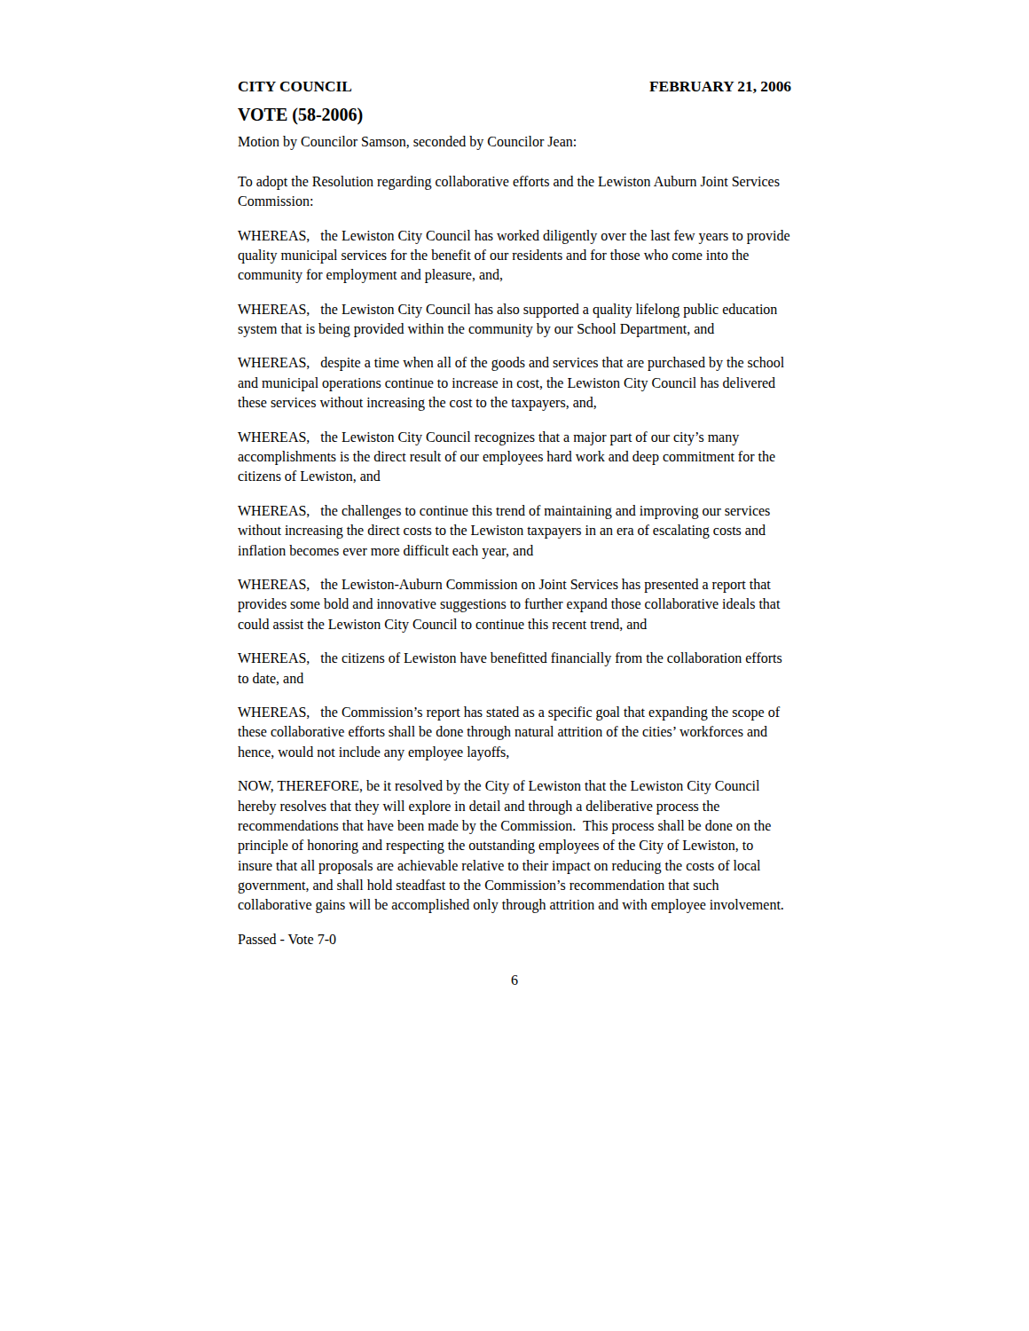CITY COUNCIL FEBRUARY 21, 2006
VOTE (58-2006)
Motion by Councilor Samson, seconded by Councilor Jean:
To adopt the Resolution regarding collaborative efforts and the Lewiston Auburn Joint Services Commission:
WHEREAS, the Lewiston City Council has worked diligently over the last few years to provide quality municipal services for the benefit of our residents and for those who come into the community for employment and pleasure, and,
WHEREAS, the Lewiston City Council has also supported a quality lifelong public education system that is being provided within the community by our School Department, and
WHEREAS, despite a time when all of the goods and services that are purchased by the school and municipal operations continue to increase in cost, the Lewiston City Council has delivered these services without increasing the cost to the taxpayers, and,
WHEREAS, the Lewiston City Council recognizes that a major part of our city’s many accomplishments is the direct result of our employees hard work and deep commitment for the citizens of Lewiston, and
WHEREAS, the challenges to continue this trend of maintaining and improving our services without increasing the direct costs to the Lewiston taxpayers in an era of escalating costs and inflation becomes ever more difficult each year, and
WHEREAS, the Lewiston-Auburn Commission on Joint Services has presented a report that provides some bold and innovative suggestions to further expand those collaborative ideals that could assist the Lewiston City Council to continue this recent trend, and
WHEREAS, the citizens of Lewiston have benefitted financially from the collaboration efforts to date, and
WHEREAS, the Commission’s report has stated as a specific goal that expanding the scope of these collaborative efforts shall be done through natural attrition of the cities’ workforces and hence, would not include any employee layoffs,
NOW, THEREFORE, be it resolved by the City of Lewiston that the Lewiston City Council hereby resolves that they will explore in detail and through a deliberative process the recommendations that have been made by the Commission. This process shall be done on the principle of honoring and respecting the outstanding employees of the City of Lewiston, to insure that all proposals are achievable relative to their impact on reducing the costs of local government, and shall hold steadfast to the Commission’s recommendation that such collaborative gains will be accomplished only through attrition and with employee involvement.
Passed - Vote 7-0
6